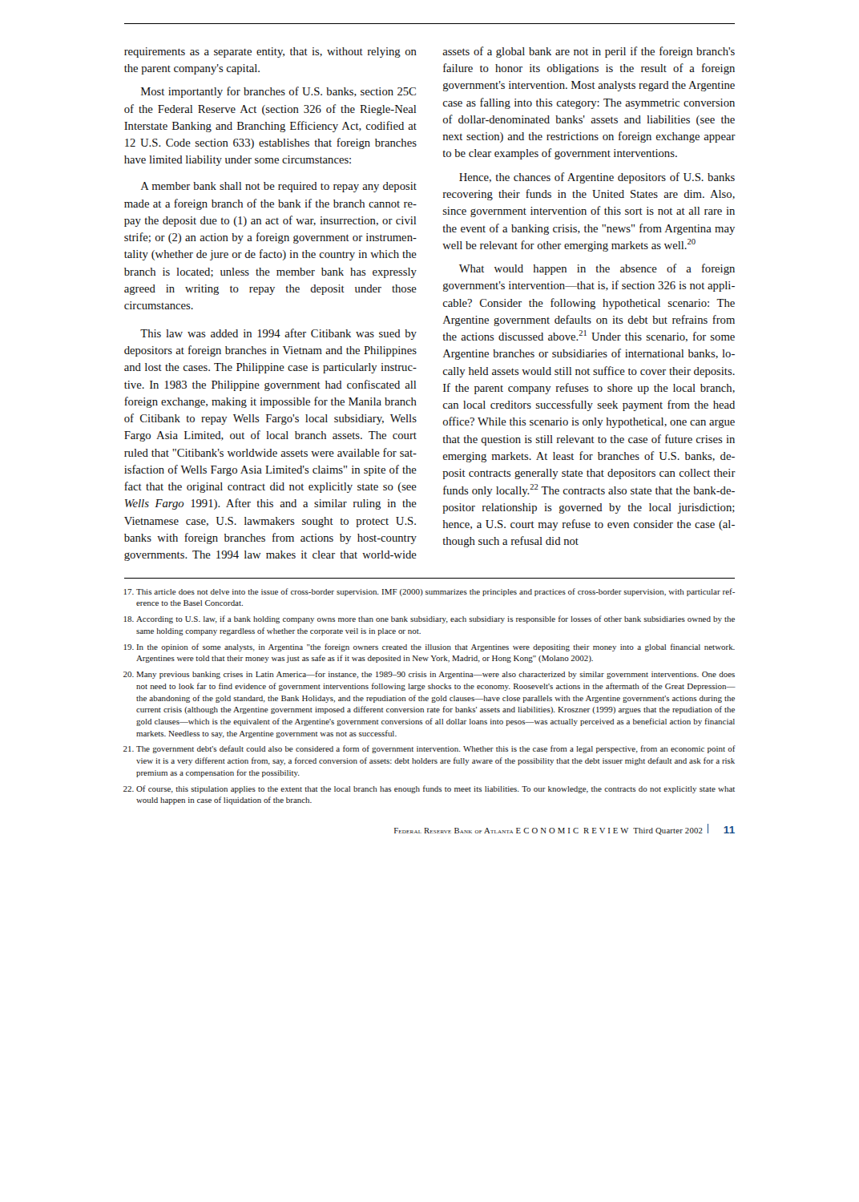requirements as a separate entity, that is, without relying on the parent company's capital.
Most importantly for branches of U.S. banks, section 25C of the Federal Reserve Act (section 326 of the Riegle-Neal Interstate Banking and Branching Efficiency Act, codified at 12 U.S. Code section 633) establishes that foreign branches have limited liability under some circumstances:
A member bank shall not be required to repay any deposit made at a foreign branch of the bank if the branch cannot repay the deposit due to (1) an act of war, insurrection, or civil strife; or (2) an action by a foreign government or instrumentality (whether de jure or de facto) in the country in which the branch is located; unless the member bank has expressly agreed in writing to repay the deposit under those circumstances.
This law was added in 1994 after Citibank was sued by depositors at foreign branches in Vietnam and the Philippines and lost the cases. The Philippine case is particularly instructive. In 1983 the Philippine government had confiscated all foreign exchange, making it impossible for the Manila branch of Citibank to repay Wells Fargo's local subsidiary, Wells Fargo Asia Limited, out of local branch assets. The court ruled that "Citibank's worldwide assets were available for satisfaction of Wells Fargo Asia Limited's claims" in spite of the fact that the original contract did not explicitly state so (see Wells Fargo 1991). After this and a similar ruling in the Vietnamese case, U.S. lawmakers sought to protect U.S. banks with foreign branches from actions by host-country governments. The 1994 law makes it clear that world-wide assets of a global bank are not in peril if the foreign branch's failure to honor its obligations is the result of a foreign government's intervention. Most analysts regard the Argentine case as falling into this category: The asymmetric conversion of dollar-denominated banks' assets and liabilities (see the next section) and the restrictions on foreign exchange appear to be clear examples of government interventions.
Hence, the chances of Argentine depositors of U.S. banks recovering their funds in the United States are dim. Also, since government intervention of this sort is not at all rare in the event of a banking crisis, the "news" from Argentina may well be relevant for other emerging markets as well.20
What would happen in the absence of a foreign government's intervention—that is, if section 326 is not applicable? Consider the following hypothetical scenario: The Argentine government defaults on its debt but refrains from the actions discussed above.21 Under this scenario, for some Argentine branches or subsidiaries of international banks, locally held assets would still not suffice to cover their deposits. If the parent company refuses to shore up the local branch, can local creditors successfully seek payment from the head office? While this scenario is only hypothetical, one can argue that the question is still relevant to the case of future crises in emerging markets. At least for branches of U.S. banks, deposit contracts generally state that depositors can collect their funds only locally.22 The contracts also state that the bank-depositor relationship is governed by the local jurisdiction; hence, a U.S. court may refuse to even consider the case (although such a refusal did not
This article does not delve into the issue of cross-border supervision. IMF (2000) summarizes the principles and practices of cross-border supervision, with particular reference to the Basel Concordat.
According to U.S. law, if a bank holding company owns more than one bank subsidiary, each subsidiary is responsible for losses of other bank subsidiaries owned by the same holding company regardless of whether the corporate veil is in place or not.
In the opinion of some analysts, in Argentina "the foreign owners created the illusion that Argentines were depositing their money into a global financial network. Argentines were told that their money was just as safe as if it was deposited in New York, Madrid, or Hong Kong" (Molano 2002).
Many previous banking crises in Latin America—for instance, the 1989–90 crisis in Argentina—were also characterized by similar government interventions. One does not need to look far to find evidence of government interventions following large shocks to the economy. Roosevelt's actions in the aftermath of the Great Depression—the abandoning of the gold standard, the Bank Holidays, and the repudiation of the gold clauses—have close parallels with the Argentine government's actions during the current crisis (although the Argentine government imposed a different conversion rate for banks' assets and liabilities). Kroszner (1999) argues that the repudiation of the gold clauses—which is the equivalent of the Argentine's government conversions of all dollar loans into pesos—was actually perceived as a beneficial action by financial markets. Needless to say, the Argentine government was not as successful.
The government debt's default could also be considered a form of government intervention. Whether this is the case from a legal perspective, from an economic point of view it is a very different action from, say, a forced conversion of assets: debt holders are fully aware of the possibility that the debt issuer might default and ask for a risk premium as a compensation for the possibility.
Of course, this stipulation applies to the extent that the local branch has enough funds to meet its liabilities. To our knowledge, the contracts do not explicitly state what would happen in case of liquidation of the branch.
Federal Reserve Bank of Atlanta E C O N O M I C R E V I E W Third Quarter 2002 11